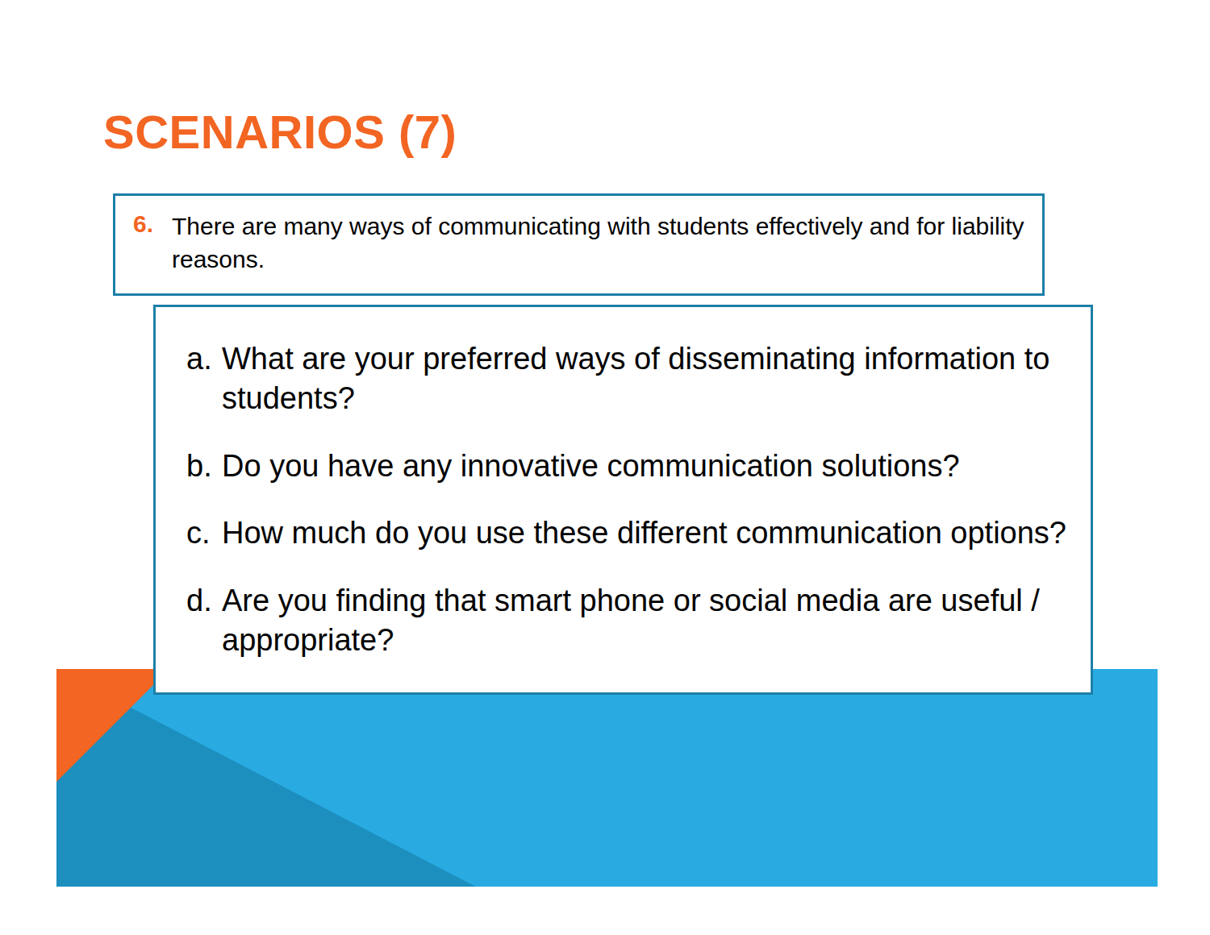SCENARIOS (7)
6.
There are many ways of communicating with students effectively and for liability reasons.
a. What are your preferred ways of disseminating information to students?
b. Do you have any innovative communication solutions?
c. How much do you use these different communication options?
d. Are you finding that smart phone or social media are useful / appropriate?